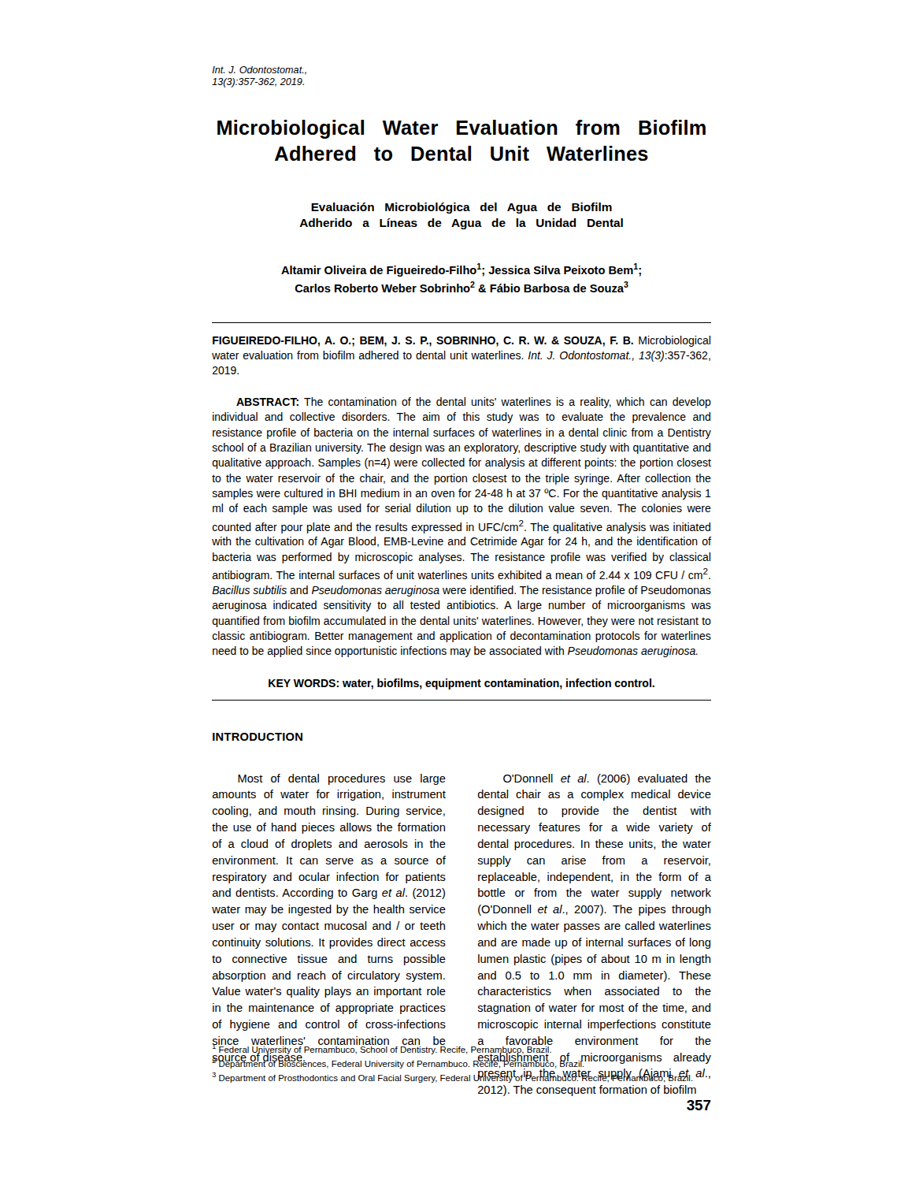Int. J. Odontostomat.,
13(3):357-362, 2019.
Microbiological Water Evaluation from Biofilm
Adhered to Dental Unit Waterlines
Evaluación Microbiológica del Agua de Biofilm
Adherido a Líneas de Agua de la Unidad Dental
Altamir Oliveira de Figueiredo-Filho1; Jessica Silva Peixoto Bem1;
Carlos Roberto Weber Sobrinho2 & Fábio Barbosa de Souza3
FIGUEIREDO-FILHO, A. O.; BEM, J. S. P., SOBRINHO, C. R. W. & SOUZA, F. B. Microbiological water evaluation from biofilm adhered to dental unit waterlines. Int. J. Odontostomat., 13(3):357-362, 2019.
ABSTRACT: The contamination of the dental units' waterlines is a reality, which can develop individual and collective disorders. The aim of this study was to evaluate the prevalence and resistance profile of bacteria on the internal surfaces of waterlines in a dental clinic from a Dentistry school of a Brazilian university. The design was an exploratory, descriptive study with quantitative and qualitative approach. Samples (n=4) were collected for analysis at different points: the portion closest to the water reservoir of the chair, and the portion closest to the triple syringe. After collection the samples were cultured in BHI medium in an oven for 24-48 h at 37 ºC. For the quantitative analysis 1 ml of each sample was used for serial dilution up to the dilution value seven. The colonies were counted after pour plate and the results expressed in UFC/cm2. The qualitative analysis was initiated with the cultivation of Agar Blood, EMB-Levine and Cetrimide Agar for 24 h, and the identification of bacteria was performed by microscopic analyses. The resistance profile was verified by classical antibiogram. The internal surfaces of unit waterlines units exhibited a mean of 2.44 x 109 CFU / cm2. Bacillus subtilis and Pseudomonas aeruginosa were identified. The resistance profile of Pseudomonas aeruginosa indicated sensitivity to all tested antibiotics. A large number of microorganisms was quantified from biofilm accumulated in the dental units' waterlines. However, they were not resistant to classic antibiogram. Better management and application of decontamination protocols for waterlines need to be applied since opportunistic infections may be associated with Pseudomonas aeruginosa.
KEY WORDS: water, biofilms, equipment contamination, infection control.
INTRODUCTION
Most of dental procedures use large amounts of water for irrigation, instrument cooling, and mouth rinsing. During service, the use of hand pieces allows the formation of a cloud of droplets and aerosols in the environment. It can serve as a source of respiratory and ocular infection for patients and dentists. According to Garg et al. (2012) water may be ingested by the health service user or may contact mucosal and / or teeth continuity solutions. It provides direct access to connective tissue and turns possible absorption and reach of circulatory system. Value water's quality plays an important role in the maintenance of appropriate practices of hygiene and control of cross-infections since waterlines' contamination can be source of disease.
O'Donnell et al. (2006) evaluated the dental chair as a complex medical device designed to provide the dentist with necessary features for a wide variety of dental procedures. In these units, the water supply can arise from a reservoir, replaceable, independent, in the form of a bottle or from the water supply network (O'Donnell et al., 2007). The pipes through which the water passes are called waterlines and are made up of internal surfaces of long lumen plastic (pipes of about 10 m in length and 0.5 to 1.0 mm in diameter). These characteristics when associated to the stagnation of water for most of the time, and microscopic internal imperfections constitute a favorable environment for the establishment of microorganisms already present in the water supply (Ajami et al., 2012). The consequent formation of biofilm
1 Federal University of Pernambuco, School of Dentistry. Recife, Pernambuco, Brazil.
2 Department of Biosciences, Federal University of Pernambuco. Recife, Pernambuco, Brazil.
3 Department of Prosthodontics and Oral Facial Surgery, Federal University of Pernambuco. Recife, Pernambuco, Brazil.
357